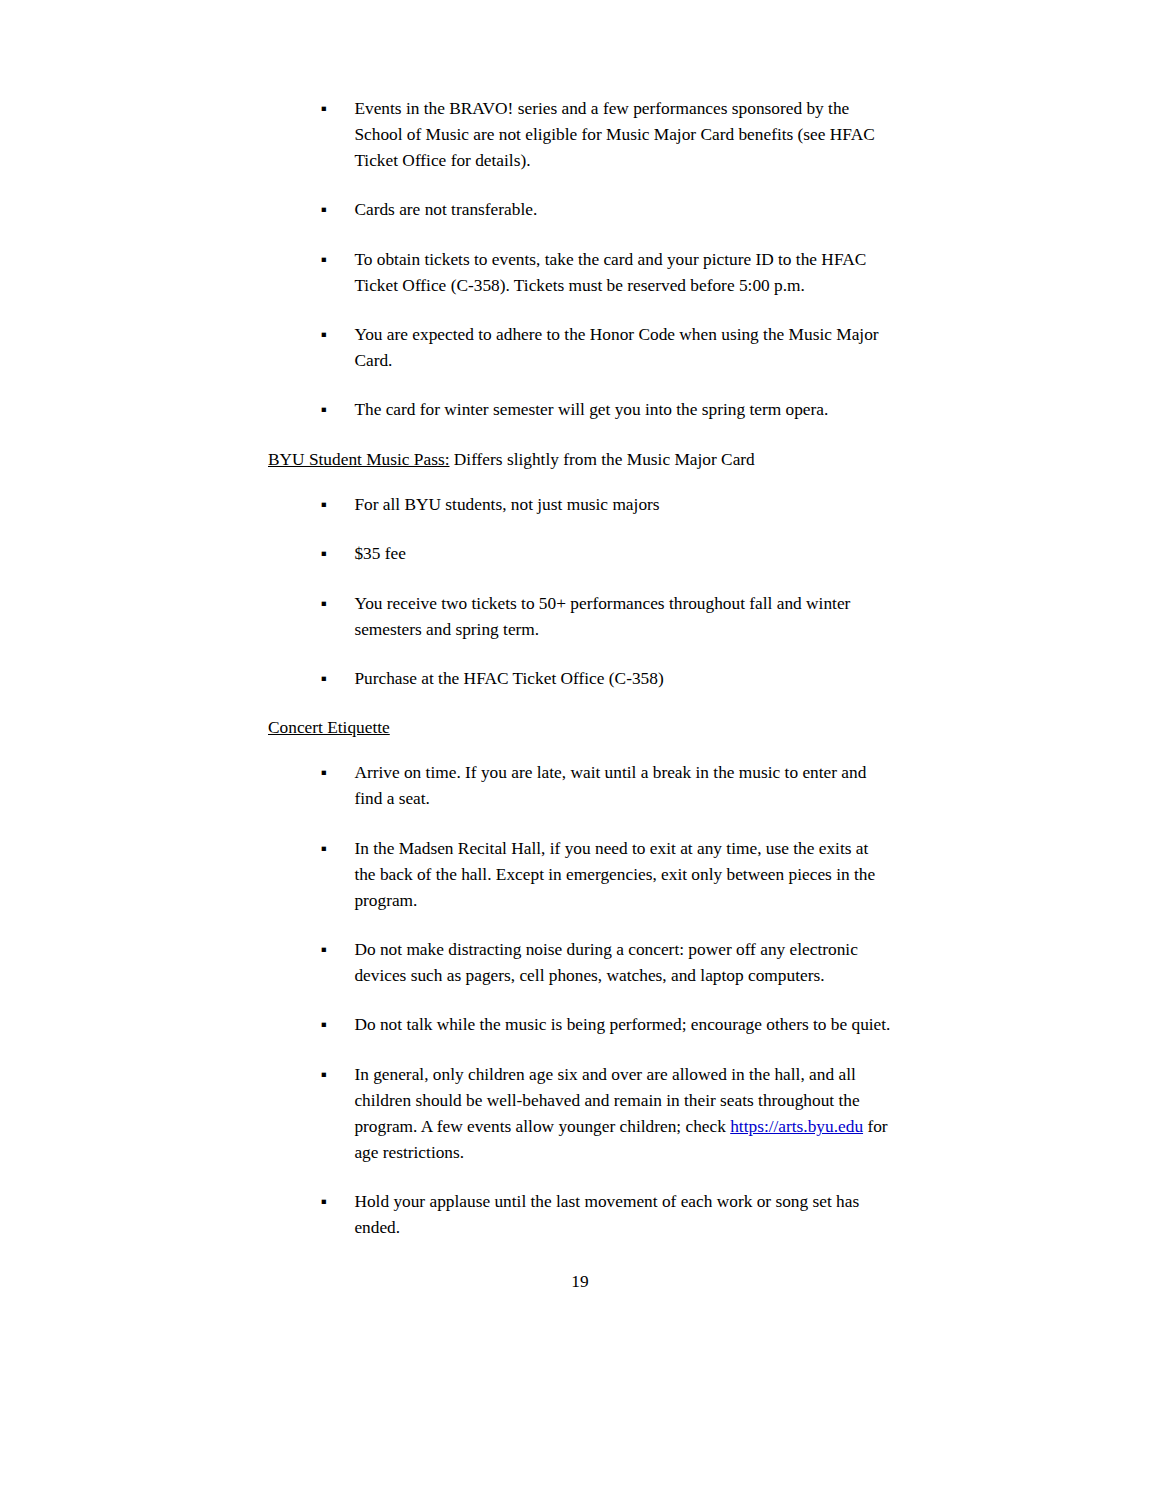Events in the BRAVO! series and a few performances sponsored by the School of Music are not eligible for Music Major Card benefits (see HFAC Ticket Office for details).
Cards are not transferable.
To obtain tickets to events, take the card and your picture ID to the HFAC Ticket Office (C-358). Tickets must be reserved before 5:00 p.m.
You are expected to adhere to the Honor Code when using the Music Major Card.
The card for winter semester will get you into the spring term opera.
BYU Student Music Pass: Differs slightly from the Music Major Card
For all BYU students, not just music majors
$35 fee
You receive two tickets to 50+ performances throughout fall and winter semesters and spring term.
Purchase at the HFAC Ticket Office (C-358)
Concert Etiquette
Arrive on time. If you are late, wait until a break in the music to enter and find a seat.
In the Madsen Recital Hall, if you need to exit at any time, use the exits at the back of the hall. Except in emergencies, exit only between pieces in the program.
Do not make distracting noise during a concert: power off any electronic devices such as pagers, cell phones, watches, and laptop computers.
Do not talk while the music is being performed; encourage others to be quiet.
In general, only children age six and over are allowed in the hall, and all children should be well-behaved and remain in their seats throughout the program. A few events allow younger children; check https://arts.byu.edu for age restrictions.
Hold your applause until the last movement of each work or song set has ended.
19